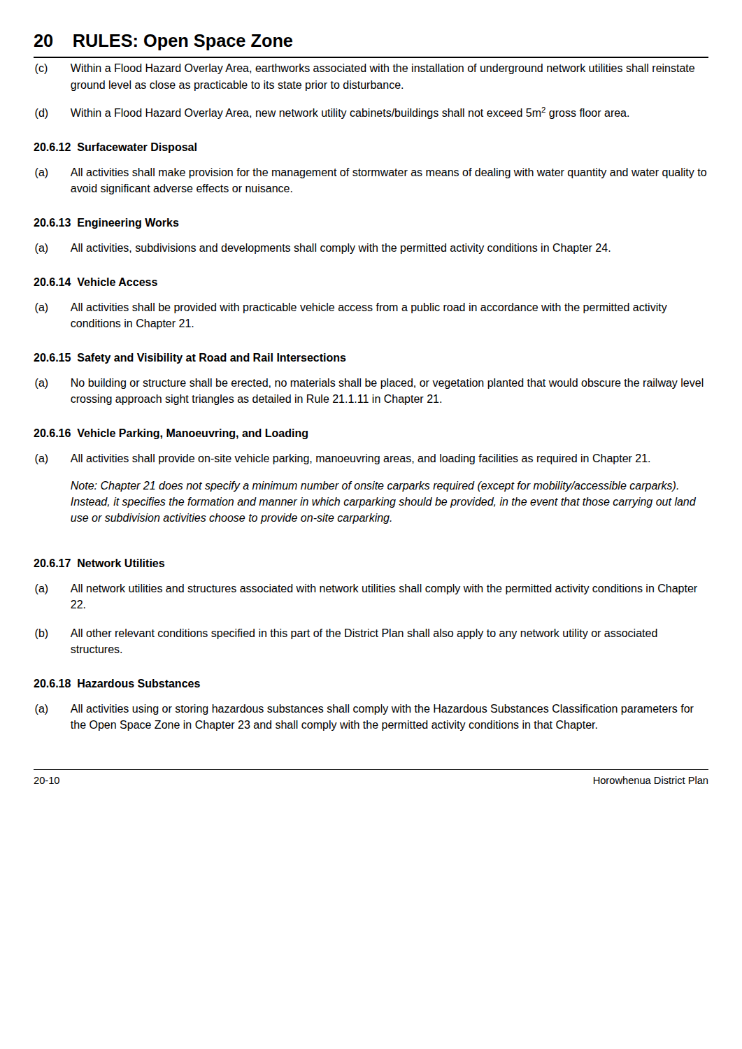20 RULES: Open Space Zone
(c)
Within a Flood Hazard Overlay Area, earthworks associated with the installation of underground network utilities shall reinstate ground level as close as practicable to its state prior to disturbance.
(d)
Within a Flood Hazard Overlay Area, new network utility cabinets/buildings shall not exceed 5m2 gross floor area.
20.6.12 Surfacewater Disposal
(a)
All activities shall make provision for the management of stormwater as means of dealing with water quantity and water quality to avoid significant adverse effects or nuisance.
20.6.13 Engineering Works
(a)
All activities, subdivisions and developments shall comply with the permitted activity conditions in Chapter 24.
20.6.14 Vehicle Access
(a)
All activities shall be provided with practicable vehicle access from a public road in accordance with the permitted activity conditions in Chapter 21.
20.6.15 Safety and Visibility at Road and Rail Intersections
(a)
No building or structure shall be erected, no materials shall be placed, or vegetation planted that would obscure the railway level crossing approach sight triangles as detailed in Rule 21.1.11 in Chapter 21.
20.6.16 Vehicle Parking, Manoeuvring, and Loading
(a)
All activities shall provide on-site vehicle parking, manoeuvring areas, and loading facilities as required in Chapter 21.
Note: Chapter 21 does not specify a minimum number of onsite carparks required (except for mobility/accessible carparks). Instead, it specifies the formation and manner in which carparking should be provided, in the event that those carrying out land use or subdivision activities choose to provide on-site carparking.
20.6.17 Network Utilities
(a)
All network utilities and structures associated with network utilities shall comply with the permitted activity conditions in Chapter 22.
(b)
All other relevant conditions specified in this part of the District Plan shall also apply to any network utility or associated structures.
20.6.18 Hazardous Substances
(a)
All activities using or storing hazardous substances shall comply with the Hazardous Substances Classification parameters for the Open Space Zone in Chapter 23 and shall comply with the permitted activity conditions in that Chapter.
20-10 Horowhenua District Plan